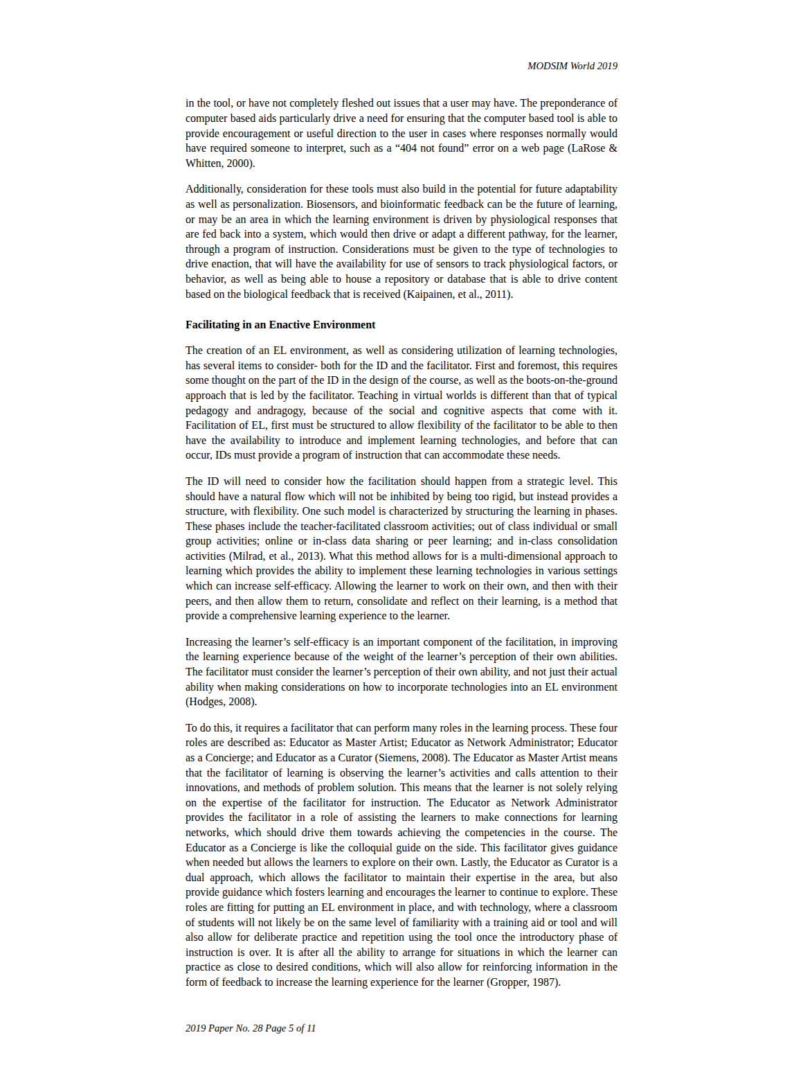MODSIM World 2019
in the tool, or have not completely fleshed out issues that a user may have. The preponderance of computer based aids particularly drive a need for ensuring that the computer based tool is able to provide encouragement or useful direction to the user in cases where responses normally would have required someone to interpret, such as a “404 not found” error on a web page (LaRose & Whitten, 2000).
Additionally, consideration for these tools must also build in the potential for future adaptability as well as personalization. Biosensors, and bioinformatic feedback can be the future of learning, or may be an area in which the learning environment is driven by physiological responses that are fed back into a system, which would then drive or adapt a different pathway, for the learner, through a program of instruction. Considerations must be given to the type of technologies to drive enaction, that will have the availability for use of sensors to track physiological factors, or behavior, as well as being able to house a repository or database that is able to drive content based on the biological feedback that is received (Kaipainen, et al., 2011).
Facilitating in an Enactive Environment
The creation of an EL environment, as well as considering utilization of learning technologies, has several items to consider- both for the ID and the facilitator. First and foremost, this requires some thought on the part of the ID in the design of the course, as well as the boots-on-the-ground approach that is led by the facilitator. Teaching in virtual worlds is different than that of typical pedagogy and andragogy, because of the social and cognitive aspects that come with it. Facilitation of EL, first must be structured to allow flexibility of the facilitator to be able to then have the availability to introduce and implement learning technologies, and before that can occur, IDs must provide a program of instruction that can accommodate these needs.
The ID will need to consider how the facilitation should happen from a strategic level. This should have a natural flow which will not be inhibited by being too rigid, but instead provides a structure, with flexibility. One such model is characterized by structuring the learning in phases. These phases include the teacher-facilitated classroom activities; out of class individual or small group activities; online or in-class data sharing or peer learning; and in-class consolidation activities (Milrad, et al., 2013). What this method allows for is a multi-dimensional approach to learning which provides the ability to implement these learning technologies in various settings which can increase self-efficacy. Allowing the learner to work on their own, and then with their peers, and then allow them to return, consolidate and reflect on their learning, is a method that provide a comprehensive learning experience to the learner.
Increasing the learner’s self-efficacy is an important component of the facilitation, in improving the learning experience because of the weight of the learner’s perception of their own abilities. The facilitator must consider the learner’s perception of their own ability, and not just their actual ability when making considerations on how to incorporate technologies into an EL environment (Hodges, 2008).
To do this, it requires a facilitator that can perform many roles in the learning process. These four roles are described as: Educator as Master Artist; Educator as Network Administrator; Educator as a Concierge; and Educator as a Curator (Siemens, 2008). The Educator as Master Artist means that the facilitator of learning is observing the learner’s activities and calls attention to their innovations, and methods of problem solution. This means that the learner is not solely relying on the expertise of the facilitator for instruction. The Educator as Network Administrator provides the facilitator in a role of assisting the learners to make connections for learning networks, which should drive them towards achieving the competencies in the course. The Educator as a Concierge is like the colloquial guide on the side. This facilitator gives guidance when needed but allows the learners to explore on their own. Lastly, the Educator as Curator is a dual approach, which allows the facilitator to maintain their expertise in the area, but also provide guidance which fosters learning and encourages the learner to continue to explore. These roles are fitting for putting an EL environment in place, and with technology, where a classroom of students will not likely be on the same level of familiarity with a training aid or tool and will also allow for deliberate practice and repetition using the tool once the introductory phase of instruction is over. It is after all the ability to arrange for situations in which the learner can practice as close to desired conditions, which will also allow for reinforcing information in the form of feedback to increase the learning experience for the learner (Gropper, 1987).
2019 Paper No. 28 Page 5 of 11